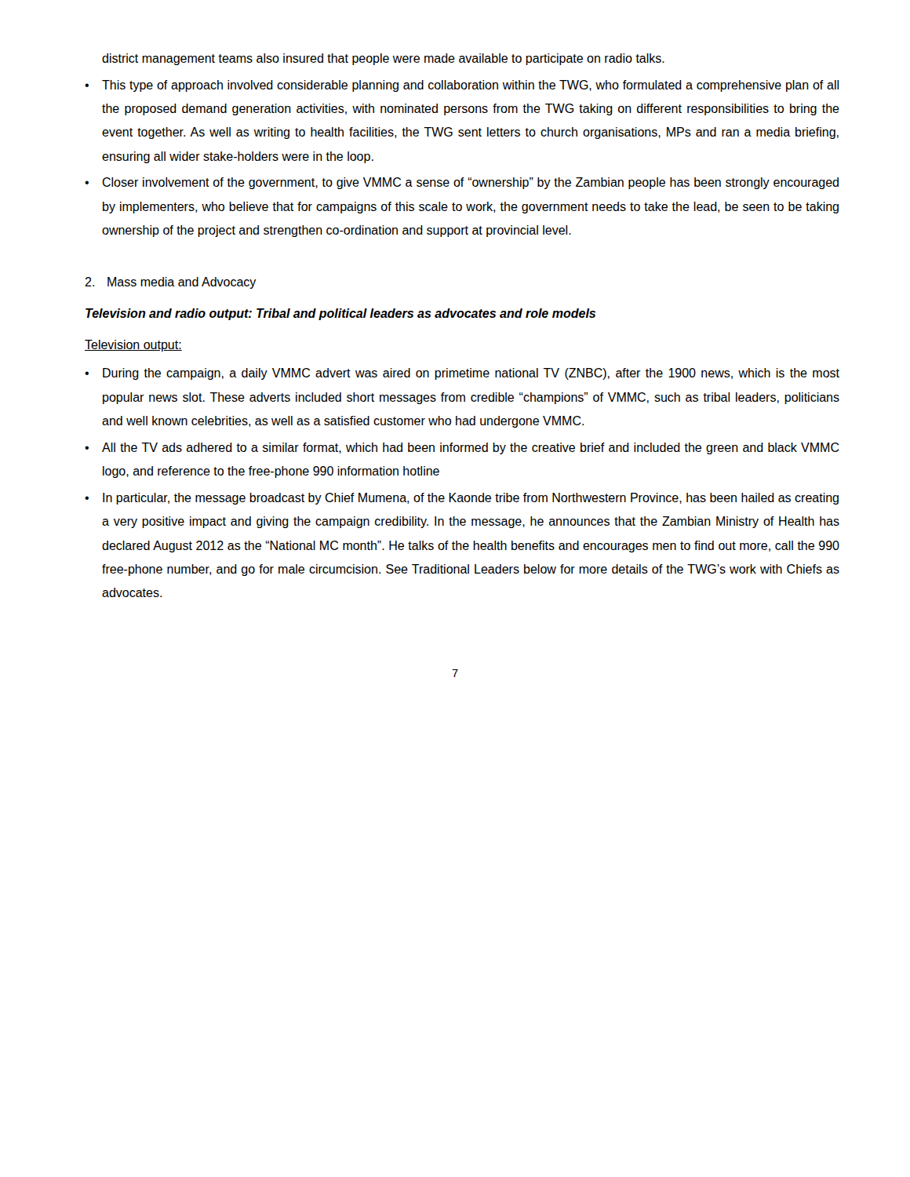district management teams also insured that people were made available to participate on radio talks.
This type of approach involved considerable planning and collaboration within the TWG, who formulated a comprehensive plan of all the proposed demand generation activities, with nominated persons from the TWG taking on different responsibilities to bring the event together. As well as writing to health facilities, the TWG sent letters to church organisations, MPs and ran a media briefing, ensuring all wider stake-holders were in the loop.
Closer involvement of the government, to give VMMC a sense of “ownership” by the Zambian people has been strongly encouraged by implementers, who believe that for campaigns of this scale to work, the government needs to take the lead, be seen to be taking ownership of the project and strengthen co-ordination and support at provincial level.
2. Mass media and Advocacy
Television and radio output: Tribal and political leaders as advocates and role models
Television output:
During the campaign, a daily VMMC advert was aired on primetime national TV (ZNBC), after the 1900 news, which is the most popular news slot. These adverts included short messages from credible “champions” of VMMC, such as tribal leaders, politicians and well known celebrities, as well as a satisfied customer who had undergone VMMC.
All the TV ads adhered to a similar format, which had been informed by the creative brief and included the green and black VMMC logo, and reference to the free-phone 990 information hotline
In particular, the message broadcast by Chief Mumena, of the Kaonde tribe from Northwestern Province, has been hailed as creating a very positive impact and giving the campaign credibility. In the message, he announces that the Zambian Ministry of Health has declared August 2012 as the “National MC month”. He talks of the health benefits and encourages men to find out more, call the 990 free-phone number, and go for male circumcision. See Traditional Leaders below for more details of the TWG’s work with Chiefs as advocates.
7